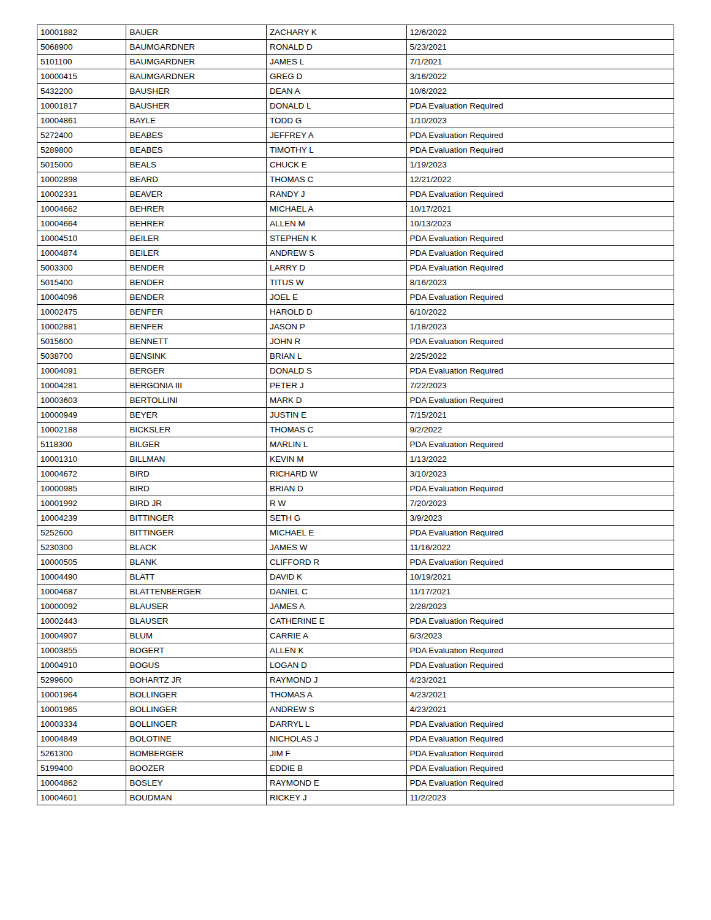| 10001882 | BAUER | ZACHARY K | 12/6/2022 |
| 5068900 | BAUMGARDNER | RONALD D | 5/23/2021 |
| 5101100 | BAUMGARDNER | JAMES L | 7/1/2021 |
| 10000415 | BAUMGARDNER | GREG D | 3/16/2022 |
| 5432200 | BAUSHER | DEAN A | 10/6/2022 |
| 10001817 | BAUSHER | DONALD L | PDA Evaluation Required |
| 10004861 | BAYLE | TODD G | 1/10/2023 |
| 5272400 | BEABES | JEFFREY A | PDA Evaluation Required |
| 5289800 | BEABES | TIMOTHY L | PDA Evaluation Required |
| 5015000 | BEALS | CHUCK E | 1/19/2023 |
| 10002898 | BEARD | THOMAS C | 12/21/2022 |
| 10002331 | BEAVER | RANDY J | PDA Evaluation Required |
| 10004662 | BEHRER | MICHAEL A | 10/17/2021 |
| 10004664 | BEHRER | ALLEN M | 10/13/2023 |
| 10004510 | BEILER | STEPHEN K | PDA Evaluation Required |
| 10004874 | BEILER | ANDREW S | PDA Evaluation Required |
| 5003300 | BENDER | LARRY D | PDA Evaluation Required |
| 5015400 | BENDER | TITUS W | 8/16/2023 |
| 10004096 | BENDER | JOEL E | PDA Evaluation Required |
| 10002475 | BENFER | HAROLD D | 6/10/2022 |
| 10002881 | BENFER | JASON P | 1/18/2023 |
| 5015600 | BENNETT | JOHN R | PDA Evaluation Required |
| 5038700 | BENSINK | BRIAN L | 2/25/2022 |
| 10004091 | BERGER | DONALD S | PDA Evaluation Required |
| 10004281 | BERGONIA III | PETER J | 7/22/2023 |
| 10003603 | BERTOLLINI | MARK D | PDA Evaluation Required |
| 10000949 | BEYER | JUSTIN E | 7/15/2021 |
| 10002188 | BICKSLER | THOMAS C | 9/2/2022 |
| 5118300 | BILGER | MARLIN L | PDA Evaluation Required |
| 10001310 | BILLMAN | KEVIN M | 1/13/2022 |
| 10004672 | BIRD | RICHARD W | 3/10/2023 |
| 10000985 | BIRD | BRIAN D | PDA Evaluation Required |
| 10001992 | BIRD JR | R W | 7/20/2023 |
| 10004239 | BITTINGER | SETH G | 3/9/2023 |
| 5252600 | BITTINGER | MICHAEL E | PDA Evaluation Required |
| 5230300 | BLACK | JAMES W | 11/16/2022 |
| 10000505 | BLANK | CLIFFORD R | PDA Evaluation Required |
| 10004490 | BLATT | DAVID K | 10/19/2021 |
| 10004687 | BLATTENBERGER | DANIEL C | 11/17/2021 |
| 10000092 | BLAUSER | JAMES A | 2/28/2023 |
| 10002443 | BLAUSER | CATHERINE E | PDA Evaluation Required |
| 10004907 | BLUM | CARRIE A | 6/3/2023 |
| 10003855 | BOGERT | ALLEN K | PDA Evaluation Required |
| 10004910 | BOGUS | LOGAN D | PDA Evaluation Required |
| 5299600 | BOHARTZ JR | RAYMOND J | 4/23/2021 |
| 10001964 | BOLLINGER | THOMAS A | 4/23/2021 |
| 10001965 | BOLLINGER | ANDREW S | 4/23/2021 |
| 10003334 | BOLLINGER | DARRYL L | PDA Evaluation Required |
| 10004849 | BOLOTINE | NICHOLAS J | PDA Evaluation Required |
| 5261300 | BOMBERGER | JIM F | PDA Evaluation Required |
| 5199400 | BOOZER | EDDIE B | PDA Evaluation Required |
| 10004862 | BOSLEY | RAYMOND E | PDA Evaluation Required |
| 10004601 | BOUDMAN | RICKEY J | 11/2/2023 |